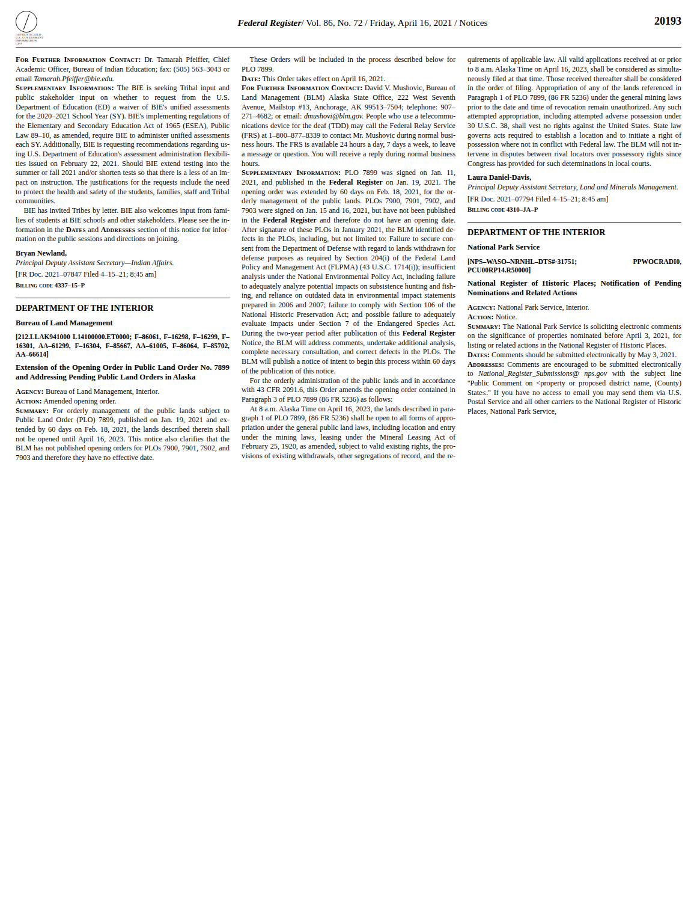Authenticated
U.S. Government
Information
GPO
Federal Register/ Vol. 86, No. 72 / Friday, April 16, 2021 / Notices
20193
For Further Information Contact: Dr. Tamarah Pfeiffer, Chief Academic Officer, Bureau of Indian Education; fax: (505) 563–3043 or email Tamarah.Pfeiffer@bie.edu.
Supplementary Information: The BIE is seeking Tribal input and public stakeholder input on whether to request from the U.S. Department of Education (ED) a waiver of BIE's unified assessments for the 2020–2021 School Year (SY). BIE's implementing regulations of the Elementary and Secondary Education Act of 1965 (ESEA), Public Law 89–10, as amended, require BIE to administer unified assessments each SY. Additionally, BIE is requesting recommendations regarding using U.S. Department of Education's assessment administration flexibilities issued on February 22, 2021. Should BIE extend testing into the summer or fall 2021 and/or shorten tests so that there is a less of an impact on instruction. The justifications for the requests include the need to protect the health and safety of the students, families, staff and Tribal communities.
BIE has invited Tribes by letter. BIE also welcomes input from families of students at BIE schools and other stakeholders. Please see the information in the Dates and Addresses section of this notice for information on the public sessions and directions on joining.
Bryan Newland,
Principal Deputy Assistant Secretary—Indian Affairs.
[FR Doc. 2021–07847 Filed 4–15–21; 8:45 am]
Billing code 4337–15–P
DEPARTMENT OF THE INTERIOR
Bureau of Land Management
[212.LLAK941000 L14100000.ET0000; F–86061, F–16298, F–16299, F–16301, AA–61299, F–16304, F–85667, AA–61005, F–86064, F–85702, AA–66614]
Extension of the Opening Order in Public Land Order No. 7899 and Addressing Pending Public Land Orders in Alaska
Agency: Bureau of Land Management, Interior.
Action: Amended opening order.
Summary: For orderly management of the public lands subject to Public Land Order (PLO) 7899, published on Jan. 19, 2021 and extended by 60 days on Feb. 18, 2021, the lands described therein shall not be opened until April 16, 2023. This notice also clarifies that the BLM has not published opening orders for PLOs 7900, 7901, 7902, and 7903 and therefore they have no effective date.
These Orders will be included in the process described below for PLO 7899.
Date: This Order takes effect on April 16, 2021.
For Further Information Contact: David V. Mushovic, Bureau of Land Management (BLM) Alaska State Office, 222 West Seventh Avenue, Mailstop #13, Anchorage, AK 99513–7504; telephone: 907–271–4682; or email: dmushovi@blm.gov. People who use a telecommunications device for the deaf (TDD) may call the Federal Relay Service (FRS) at 1–800–877–8339 to contact Mr. Mushovic during normal business hours. The FRS is available 24 hours a day, 7 days a week, to leave a message or question. You will receive a reply during normal business hours.
Supplementary Information: PLO 7899 was signed on Jan. 11, 2021, and published in the Federal Register on Jan. 19, 2021. The opening order was extended by 60 days on Feb. 18, 2021, for the orderly management of the public lands. PLOs 7900, 7901, 7902, and 7903 were signed on Jan. 15 and 16, 2021, but have not been published in the Federal Register and therefore do not have an opening date. After signature of these PLOs in January 2021, the BLM identified defects in the PLOs, including, but not limited to: Failure to secure consent from the Department of Defense with regard to lands withdrawn for defense purposes as required by Section 204(i) of the Federal Land Policy and Management Act (FLPMA) (43 U.S.C. 1714(i)); insufficient analysis under the National Environmental Policy Act, including failure to adequately analyze potential impacts on subsistence hunting and fishing, and reliance on outdated data in environmental impact statements prepared in 2006 and 2007; failure to comply with Section 106 of the National Historic Preservation Act; and possible failure to adequately evaluate impacts under Section 7 of the Endangered Species Act. During the two-year period after publication of this Federal Register Notice, the BLM will address comments, undertake additional analysis, complete necessary consultation, and correct defects in the PLOs. The BLM will publish a notice of intent to begin this process within 60 days of the publication of this notice.
For the orderly administration of the public lands and in accordance with 43 CFR 2091.6, this Order amends the opening order contained in Paragraph 3 of PLO 7899 (86 FR 5236) as follows:
At 8 a.m. Alaska Time on April 16, 2023, the lands described in paragraph 1 of PLO 7899, (86 FR 5236) shall be open to all forms of appropriation under the general public land laws, including location and entry under the mining laws, leasing under the Mineral Leasing Act of February 25, 1920, as amended, subject to valid existing rights, the provisions of existing withdrawals, other segregations of record, and the requirements of applicable law. All valid applications received at or prior to 8 a.m. Alaska Time on April 16, 2023, shall be considered as simultaneously filed at that time. Those received thereafter shall be considered in the order of filing. Appropriation of any of the lands referenced in Paragraph 1 of PLO 7899, (86 FR 5236) under the general mining laws prior to the date and time of revocation remain unauthorized. Any such attempted appropriation, including attempted adverse possession under 30 U.S.C. 38, shall vest no rights against the United States. State law governs acts required to establish a location and to initiate a right of possession where not in conflict with Federal law. The BLM will not intervene in disputes between rival locators over possessory rights since Congress has provided for such determinations in local courts.
Laura Daniel-Davis,
Principal Deputy Assistant Secretary, Land and Minerals Management.
[FR Doc. 2021–07794 Filed 4–15–21; 8:45 am]
Billing code 4310–JA–P
DEPARTMENT OF THE INTERIOR
National Park Service
[NPS–WASO–NRNHL–DTS#-31751; PPWOCRADI0, PCU00RP14.R50000]
National Register of Historic Places; Notification of Pending Nominations and Related Actions
Agency: National Park Service, Interior.
Action: Notice.
Summary: The National Park Service is soliciting electronic comments on the significance of properties nominated before April 3, 2021, for listing or related actions in the National Register of Historic Places.
Dates: Comments should be submitted electronically by May 3, 2021.
Addresses: Comments are encouraged to be submitted electronically to National_Register_Submissions@ nps.gov with the subject line ''Public Comment on <property or proposed district name, (County) State≤.'' If you have no access to email you may send them via U.S. Postal Service and all other carriers to the National Register of Historic Places, National Park Service,